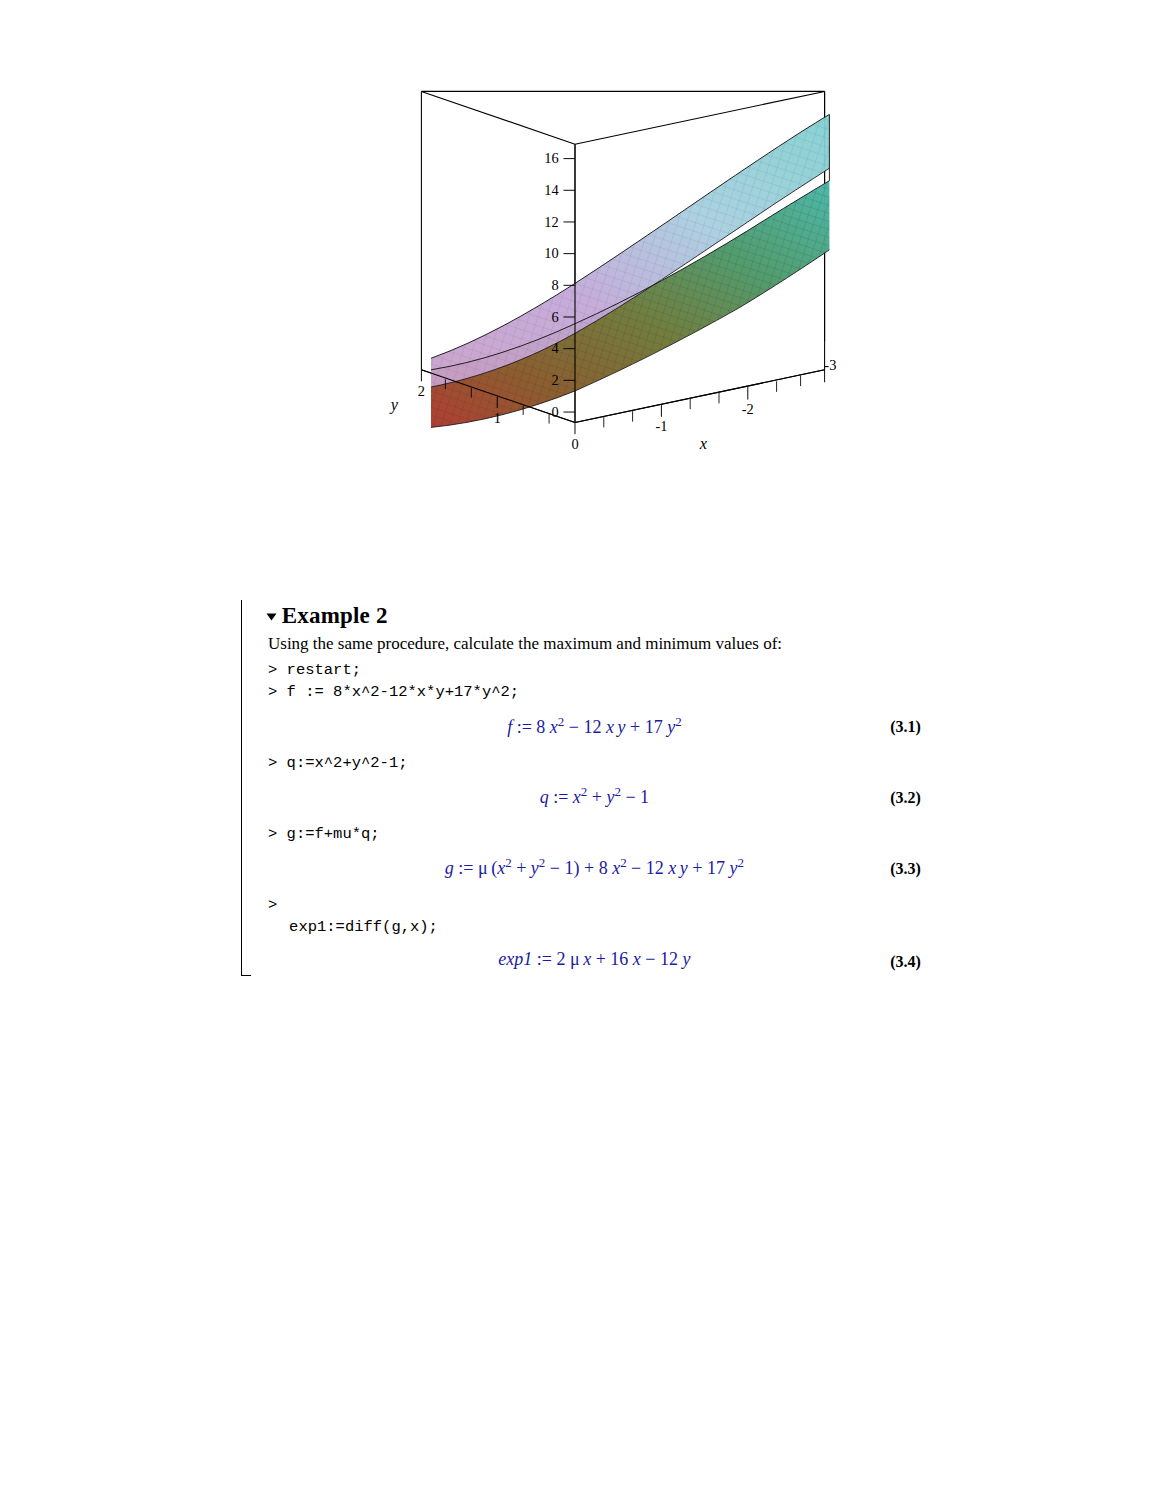16 14 12 10 8 6 4 2 0 0 1 2 y -1 -2 -3 x
Example 2
Using the same procedure, calculate the maximum and minimum values of:
> restart;
> f := 8*x^2-12*x*y+17*y^2;
f := 8 x2 − 12 x y + 17 y2
(3.1)
> q:=x^2+y^2-1;
q := x2 + y2 − 1
(3.2)
> g:=f+mu*q;
g := μ (x2 + y2 − 1) + 8 x2 − 12 x y + 17 y2
(3.3)
>
exp1:=diff(g,x);
exp1 := 2 μ x + 16 x − 12 y
(3.4)